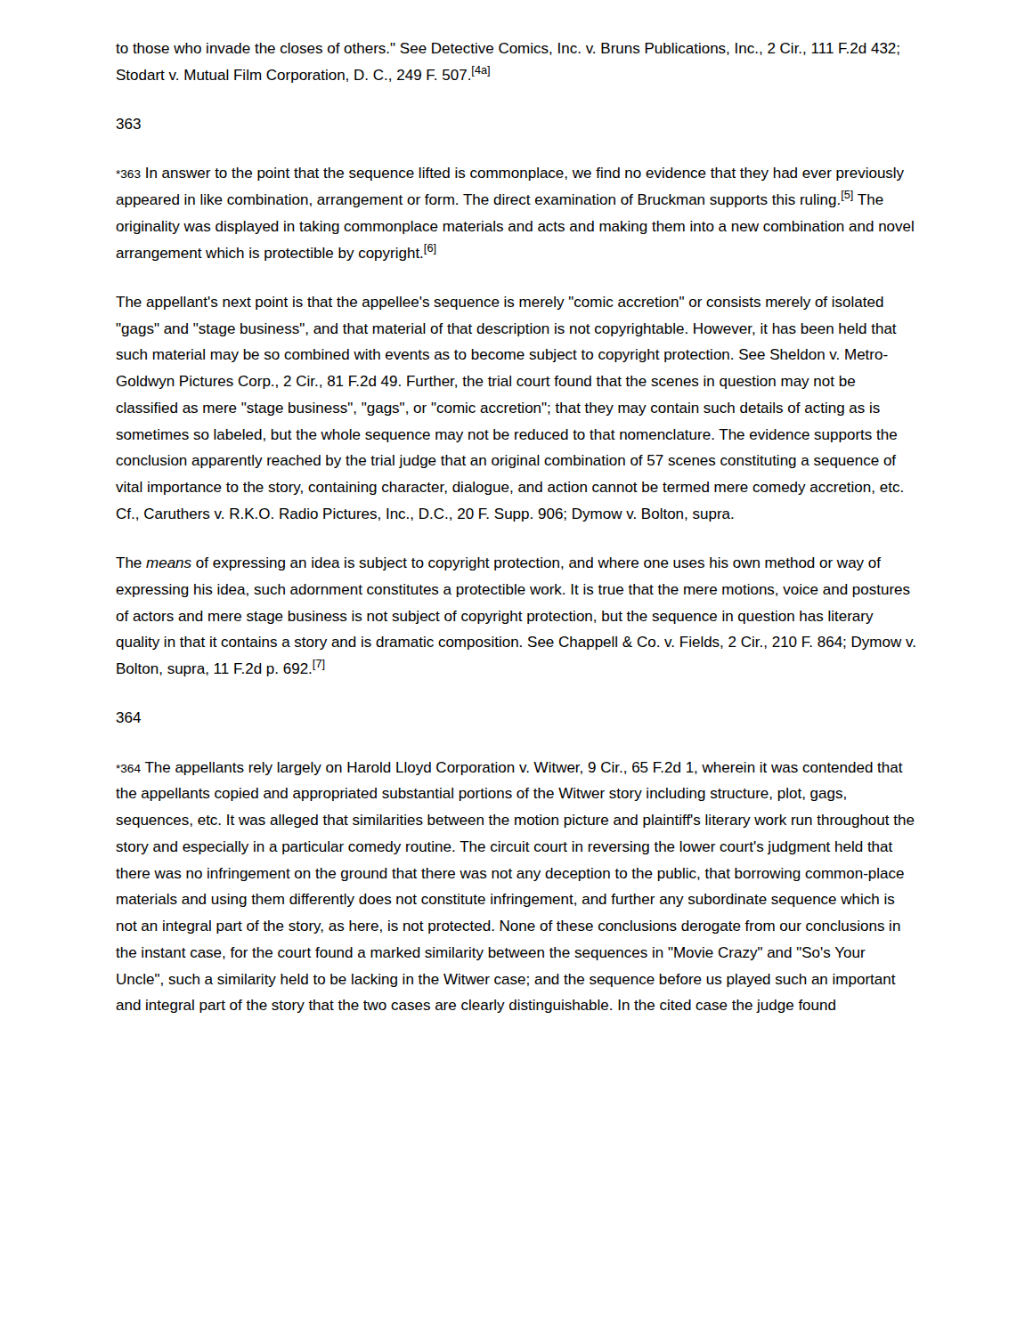to those who invade the closes of others." See Detective Comics, Inc. v. Bruns Publications, Inc., 2 Cir., 111 F.2d 432; Stodart v. Mutual Film Corporation, D. C., 249 F. 507.[4a]
363
*363 In answer to the point that the sequence lifted is commonplace, we find no evidence that they had ever previously appeared in like combination, arrangement or form. The direct examination of Bruckman supports this ruling.[5] The originality was displayed in taking commonplace materials and acts and making them into a new combination and novel arrangement which is protectible by copyright.[6]
The appellant's next point is that the appellee's sequence is merely "comic accretion" or consists merely of isolated "gags" and "stage business", and that material of that description is not copyrightable. However, it has been held that such material may be so combined with events as to become subject to copyright protection. See Sheldon v. Metro-Goldwyn Pictures Corp., 2 Cir., 81 F.2d 49. Further, the trial court found that the scenes in question may not be classified as mere "stage business", "gags", or "comic accretion"; that they may contain such details of acting as is sometimes so labeled, but the whole sequence may not be reduced to that nomenclature. The evidence supports the conclusion apparently reached by the trial judge that an original combination of 57 scenes constituting a sequence of vital importance to the story, containing character, dialogue, and action cannot be termed mere comedy accretion, etc. Cf., Caruthers v. R.K.O. Radio Pictures, Inc., D.C., 20 F. Supp. 906; Dymow v. Bolton, supra.
The means of expressing an idea is subject to copyright protection, and where one uses his own method or way of expressing his idea, such adornment constitutes a protectible work. It is true that the mere motions, voice and postures of actors and mere stage business is not subject of copyright protection, but the sequence in question has literary quality in that it contains a story and is dramatic composition. See Chappell & Co. v. Fields, 2 Cir., 210 F. 864; Dymow v. Bolton, supra, 11 F.2d p. 692.[7]
364
*364 The appellants rely largely on Harold Lloyd Corporation v. Witwer, 9 Cir., 65 F.2d 1, wherein it was contended that the appellants copied and appropriated substantial portions of the Witwer story including structure, plot, gags, sequences, etc. It was alleged that similarities between the motion picture and plaintiff's literary work run throughout the story and especially in a particular comedy routine. The circuit court in reversing the lower court's judgment held that there was no infringement on the ground that there was not any deception to the public, that borrowing common-place materials and using them differently does not constitute infringement, and further any subordinate sequence which is not an integral part of the story, as here, is not protected. None of these conclusions derogate from our conclusions in the instant case, for the court found a marked similarity between the sequences in "Movie Crazy" and "So's Your Uncle", such a similarity held to be lacking in the Witwer case; and the sequence before us played such an important and integral part of the story that the two cases are clearly distinguishable. In the cited case the judge found